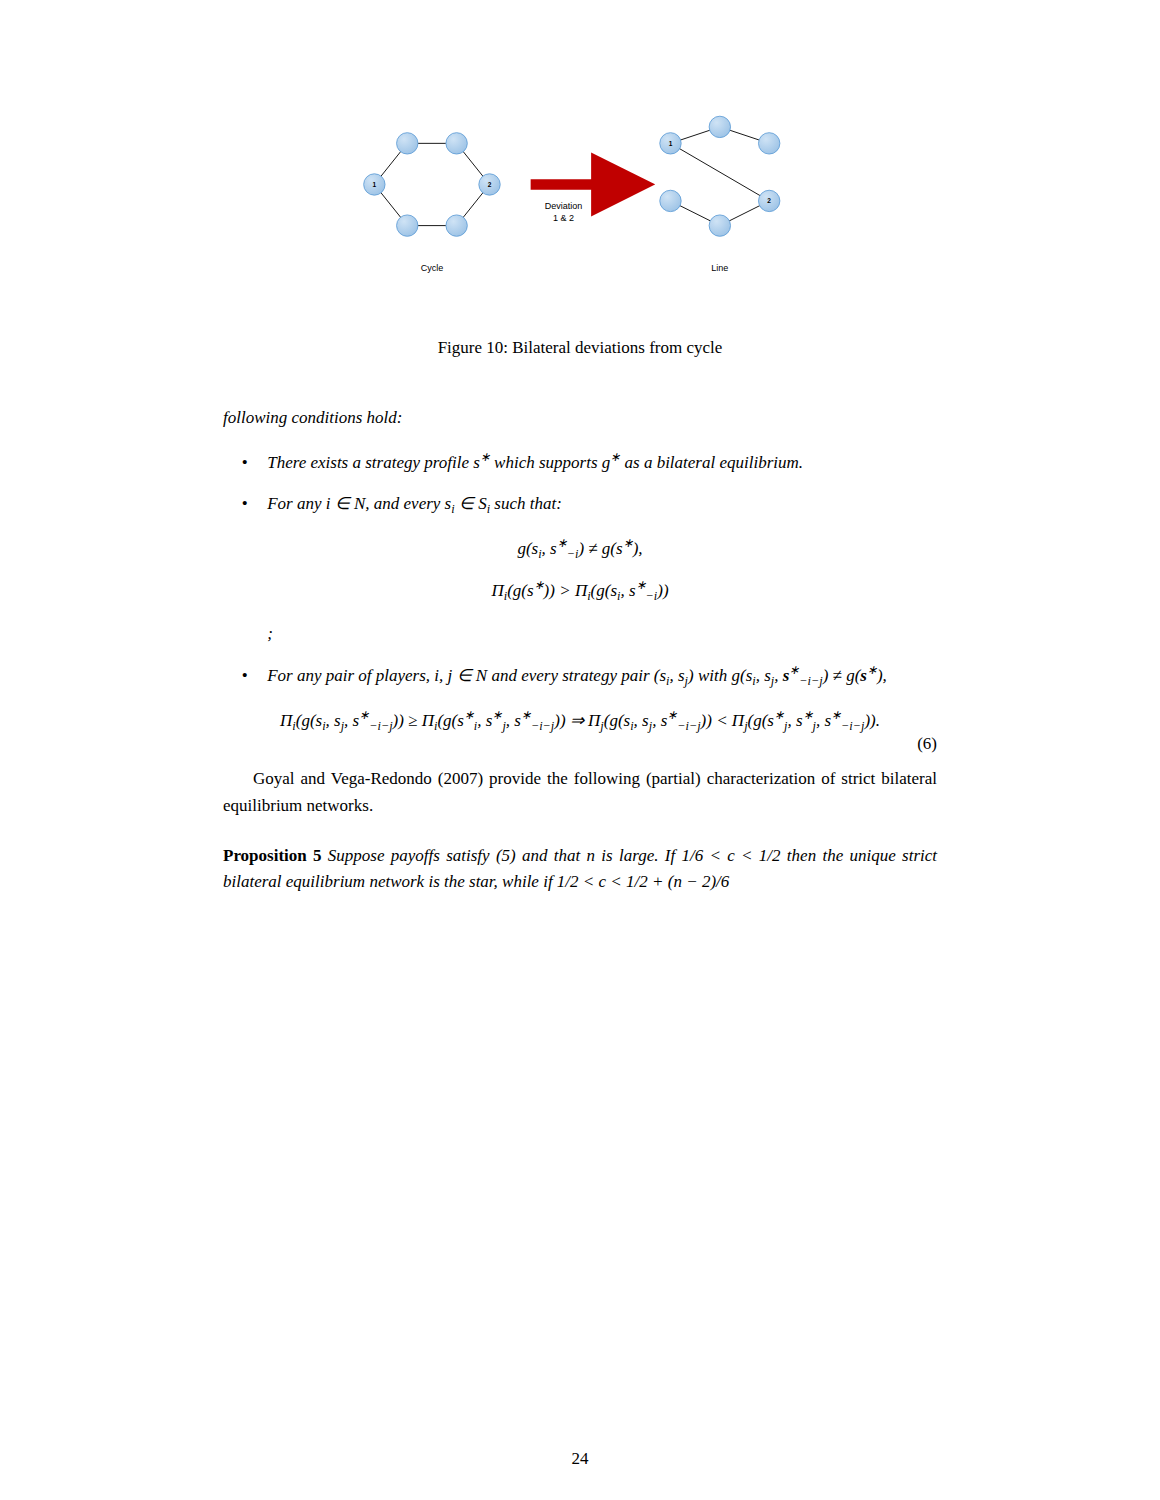1 2 Cycle Deviation 1 & 2 1 2 Line
Figure 10: Bilateral deviations from cycle
following conditions hold:
There exists a strategy profile s∗ which supports g∗ as a bilateral equilibrium.
For any i ∈ N, and every si ∈ Si such that:
g(si, s∗−i) ≠ g(s∗),
Πi(g(s∗)) > Πi(g(si, s∗−i))
;
For any pair of players, i, j ∈ N and every strategy pair (si, sj) with g(si, sj, s∗−i−j) ≠ g(s∗),
Πi(g(si, sj, s∗−i−j)) ≥ Πi(g(s∗i, s∗j, s∗−i−j)) ⇒ Πj(g(si, sj, s∗−i−j)) < Πj(g(s∗j, s∗j, s∗−i−j)). (6)
Goyal and Vega-Redondo (2007) provide the following (partial) characterization of strict bilateral equilibrium networks.
Proposition 5 Suppose payoffs satisfy (5) and that n is large. If 1/6 < c < 1/2 then the unique strict bilateral equilibrium network is the star, while if 1/2 < c < 1/2 + (n − 2)/6
24